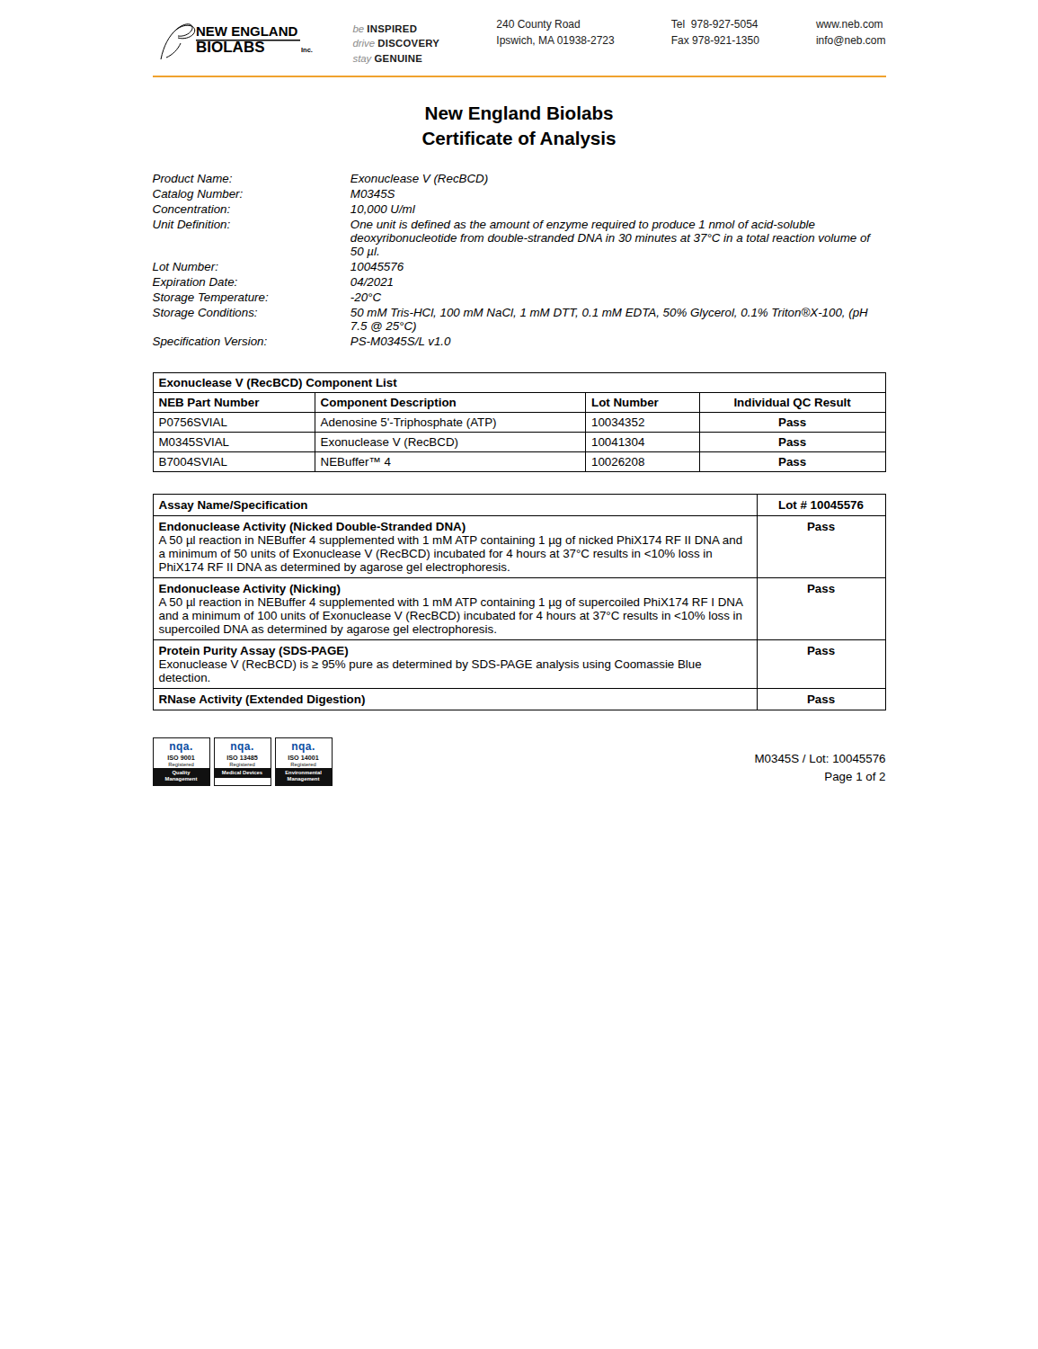be INSPIRED
drive DISCOVERY
stay GENUINE
240 County Road
Ipswich, MA 01938-2723
Tel 978-927-5054
Fax 978-921-1350
www.neb.com
info@neb.com
New England Biolabs
Certificate of Analysis
| Product Name: | Exonuclease V (RecBCD) |
| Catalog Number: | M0345S |
| Concentration: | 10,000 U/ml |
| Unit Definition: | One unit is defined as the amount of enzyme required to produce 1 nmol of acid-soluble deoxyribonucleotide from double-stranded DNA in 30 minutes at 37°C in a total reaction volume of 50 µl. |
| Lot Number: | 10045576 |
| Expiration Date: | 04/2021 |
| Storage Temperature: | -20°C |
| Storage Conditions: | 50 mM Tris-HCl, 100 mM NaCl, 1 mM DTT, 0.1 mM EDTA, 50% Glycerol, 0.1% Triton®X-100, (pH 7.5 @ 25°C) |
| Specification Version: | PS-M0345S/L v1.0 |
| Exonuclease V (RecBCD) Component List |
| --- |
| NEB Part Number | Component Description | Lot Number | Individual QC Result |
| P0756SVIAL | Adenosine 5'-Triphosphate (ATP) | 10034352 | Pass |
| M0345SVIAL | Exonuclease V (RecBCD) | 10041304 | Pass |
| B7004SVIAL | NEBuffer™ 4 | 10026208 | Pass |
| Assay Name/Specification | Lot # 10045576 |
| --- | --- |
| Endonuclease Activity (Nicked Double-Stranded DNA) A 50 µl reaction in NEBuffer 4 supplemented with 1 mM ATP containing 1 µg of nicked PhiX174 RF II DNA and a minimum of 50 units of Exonuclease V (RecBCD) incubated for 4 hours at 37°C results in <10% loss in PhiX174 RF II DNA as determined by agarose gel electrophoresis. | Pass |
| Endonuclease Activity (Nicking) A 50 µl reaction in NEBuffer 4 supplemented with 1 mM ATP containing 1 µg of supercoiled PhiX174 RF I DNA and a minimum of 100 units of Exonuclease V (RecBCD) incubated for 4 hours at 37°C results in <10% loss in supercoiled DNA as determined by agarose gel electrophoresis. | Pass |
| Protein Purity Assay (SDS-PAGE) Exonuclease V (RecBCD) is ≥ 95% pure as determined by SDS-PAGE analysis using Coomassie Blue detection. | Pass |
| RNase Activity (Extended Digestion) | Pass |
nqa.
ISO 9001
Registered
Quality
Management
nqa.
ISO 13485
Registered
Medical Devices
nqa.
ISO 14001
Registered
Environmental
Management
M0345S / Lot: 10045576
Page 1 of 2